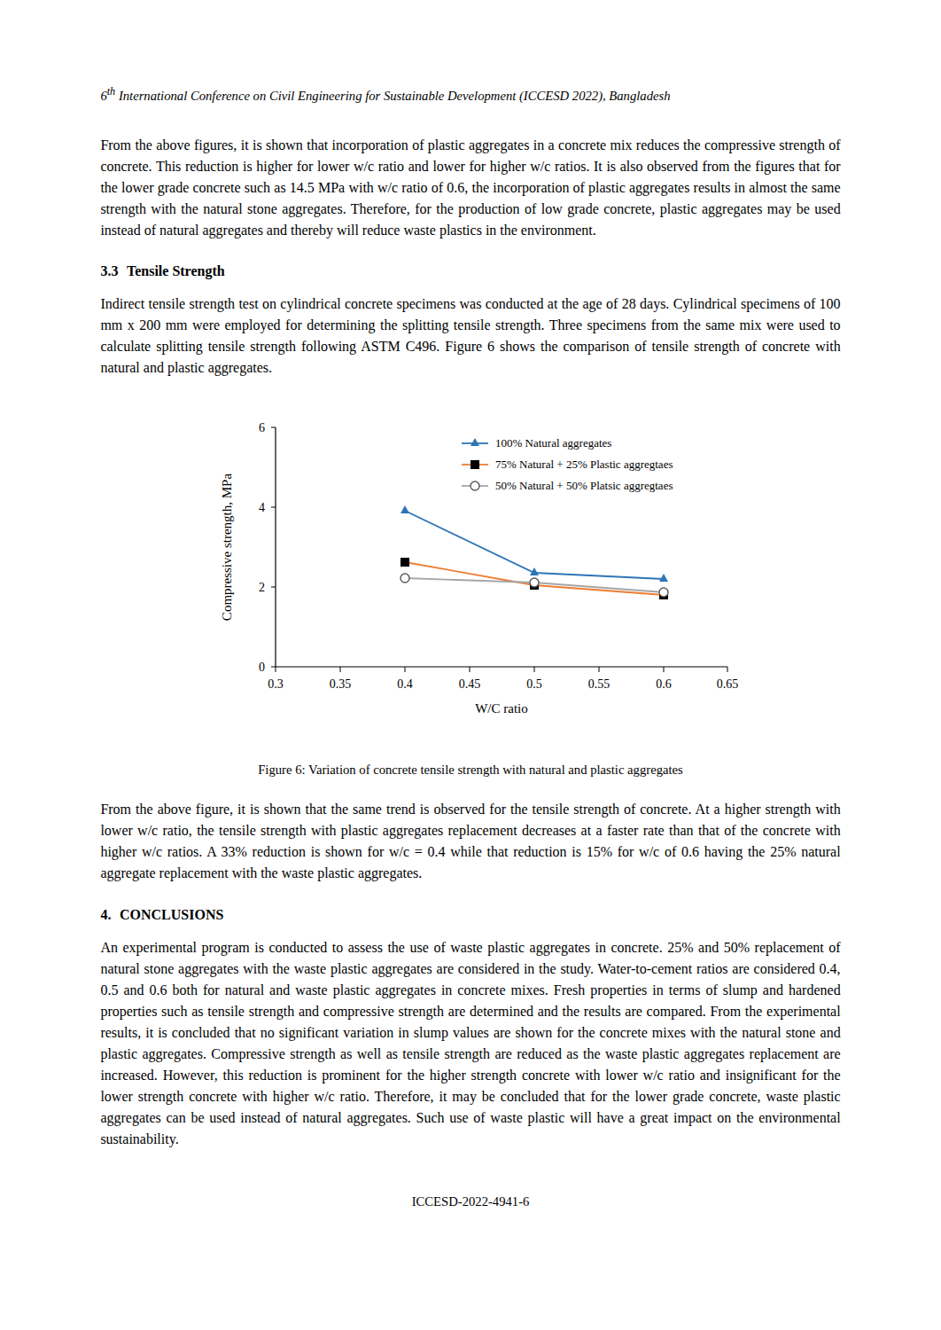6th International Conference on Civil Engineering for Sustainable Development (ICCESD 2022), Bangladesh
From the above figures, it is shown that incorporation of plastic aggregates in a concrete mix reduces the compressive strength of concrete. This reduction is higher for lower w/c ratio and lower for higher w/c ratios. It is also observed from the figures that for the lower grade concrete such as 14.5 MPa with w/c ratio of 0.6, the incorporation of plastic aggregates results in almost the same strength with the natural stone aggregates. Therefore, for the production of low grade concrete, plastic aggregates may be used instead of natural aggregates and thereby will reduce waste plastics in the environment.
3.3 Tensile Strength
Indirect tensile strength test on cylindrical concrete specimens was conducted at the age of 28 days. Cylindrical specimens of 100 mm x 200 mm were employed for determining the splitting tensile strength. Three specimens from the same mix were used to calculate splitting tensile strength following ASTM C496. Figure 6 shows the comparison of tensile strength of concrete with natural and plastic aggregates.
0 2 4 6 Compressive strength, MPa 0.3 0.35 0.4 0.45 0.5 0.55 0.6 0.65 W/C ratio 100% Natural aggregates 75% Natural + 25% Plastic aggregtaes 50% Natural + 50% Platsic aggregtaes
Figure 6: Variation of concrete tensile strength with natural and plastic aggregates
From the above figure, it is shown that the same trend is observed for the tensile strength of concrete. At a higher strength with lower w/c ratio, the tensile strength with plastic aggregates replacement decreases at a faster rate than that of the concrete with higher w/c ratios. A 33% reduction is shown for w/c = 0.4 while that reduction is 15% for w/c of 0.6 having the 25% natural aggregate replacement with the waste plastic aggregates.
4. CONCLUSIONS
An experimental program is conducted to assess the use of waste plastic aggregates in concrete. 25% and 50% replacement of natural stone aggregates with the waste plastic aggregates are considered in the study. Water-to-cement ratios are considered 0.4, 0.5 and 0.6 both for natural and waste plastic aggregates in concrete mixes. Fresh properties in terms of slump and hardened properties such as tensile strength and compressive strength are determined and the results are compared. From the experimental results, it is concluded that no significant variation in slump values are shown for the concrete mixes with the natural stone and plastic aggregates. Compressive strength as well as tensile strength are reduced as the waste plastic aggregates replacement are increased. However, this reduction is prominent for the higher strength concrete with lower w/c ratio and insignificant for the lower strength concrete with higher w/c ratio. Therefore, it may be concluded that for the lower grade concrete, waste plastic aggregates can be used instead of natural aggregates. Such use of waste plastic will have a great impact on the environmental sustainability.
ICCESD-2022-4941-6